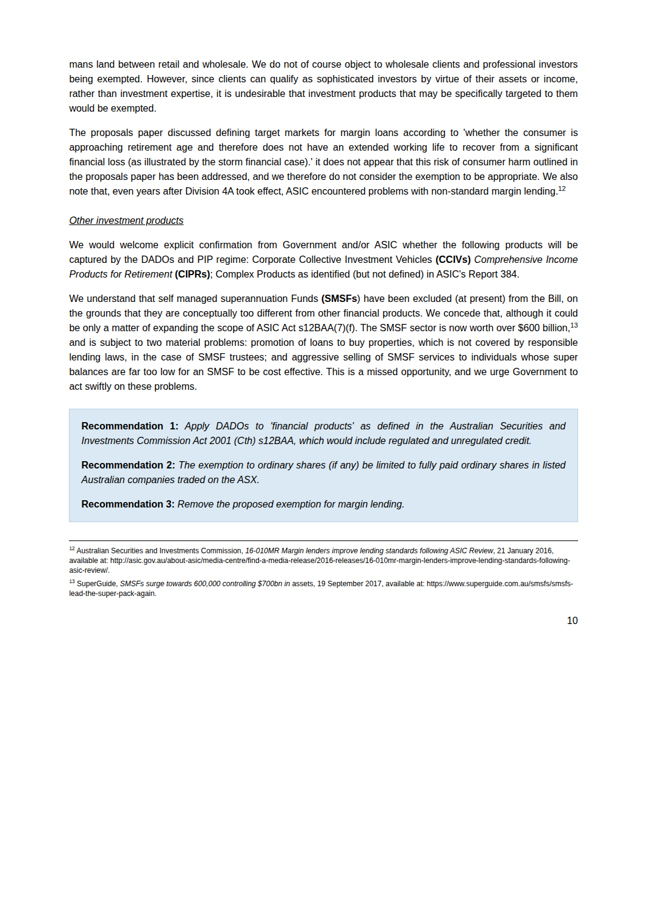mans land between retail and wholesale. We do not of course object to wholesale clients and professional investors being exempted. However, since clients can qualify as sophisticated investors by virtue of their assets or income, rather than investment expertise, it is undesirable that investment products that may be specifically targeted to them would be exempted.
The proposals paper discussed defining target markets for margin loans according to 'whether the consumer is approaching retirement age and therefore does not have an extended working life to recover from a significant financial loss (as illustrated by the storm financial case).' it does not appear that this risk of consumer harm outlined in the proposals paper has been addressed, and we therefore do not consider the exemption to be appropriate. We also note that, even years after Division 4A took effect, ASIC encountered problems with non-standard margin lending.12
Other investment products
We would welcome explicit confirmation from Government and/or ASIC whether the following products will be captured by the DADOs and PIP regime: Corporate Collective Investment Vehicles (CCIVs) Comprehensive Income Products for Retirement (CIPRs); Complex Products as identified (but not defined) in ASIC's Report 384.
We understand that self managed superannuation Funds (SMSFs) have been excluded (at present) from the Bill, on the grounds that they are conceptually too different from other financial products. We concede that, although it could be only a matter of expanding the scope of ASIC Act s12BAA(7)(f). The SMSF sector is now worth over $600 billion,13 and is subject to two material problems: promotion of loans to buy properties, which is not covered by responsible lending laws, in the case of SMSF trustees; and aggressive selling of SMSF services to individuals whose super balances are far too low for an SMSF to be cost effective. This is a missed opportunity, and we urge Government to act swiftly on these problems.
Recommendation 1: Apply DADOs to 'financial products' as defined in the Australian Securities and Investments Commission Act 2001 (Cth) s12BAA, which would include regulated and unregulated credit.
Recommendation 2: The exemption to ordinary shares (if any) be limited to fully paid ordinary shares in listed Australian companies traded on the ASX.
Recommendation 3: Remove the proposed exemption for margin lending.
12 Australian Securities and Investments Commission, 16-010MR Margin lenders improve lending standards following ASIC Review, 21 January 2016, available at: http://asic.gov.au/about-asic/media-centre/find-a-media-release/2016-releases/16-010mr-margin-lenders-improve-lending-standards-following-asic-review/.
13 SuperGuide, SMSFs surge towards 600,000 controlling $700bn in assets, 19 September 2017, available at: https://www.superguide.com.au/smsfs/smsfs-lead-the-super-pack-again.
10